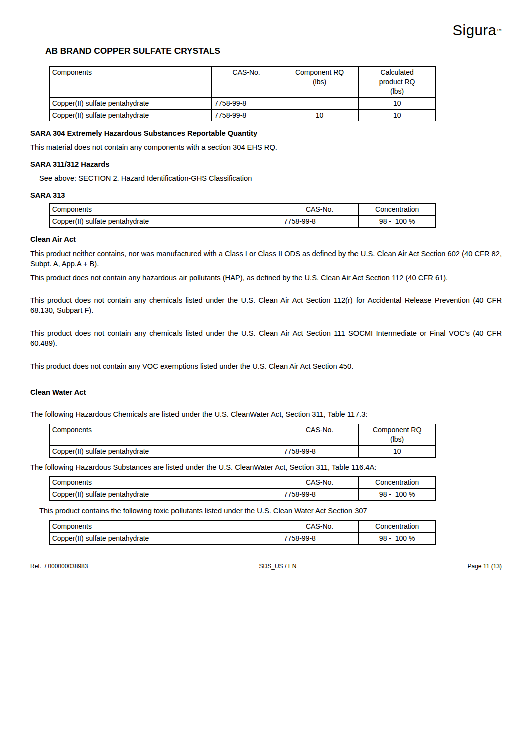Sigura™
AB BRAND COPPER SULFATE CRYSTALS
| Components | CAS-No. | Component RQ (lbs) | Calculated product RQ (lbs) |
| --- | --- | --- | --- |
| Copper(II) sulfate pentahydrate | 7758-99-8 | | 10 |
| Copper(II) sulfate pentahydrate | 7758-99-8 | 10 | 10 |
SARA 304 Extremely Hazardous Substances Reportable Quantity
This material does not contain any components with a section 304 EHS RQ.
SARA 311/312 Hazards
See above: SECTION 2. Hazard Identification-GHS Classification
SARA 313
| Components | CAS-No. | Concentration |
| --- | --- | --- |
| Copper(II) sulfate pentahydrate | 7758-99-8 | 98 - 100 % |
Clean Air Act
This product neither contains, nor was manufactured with a Class I or Class II ODS as defined by the U.S. Clean Air Act Section 602 (40 CFR 82, Subpt. A, App.A + B).
This product does not contain any hazardous air pollutants (HAP), as defined by the U.S. Clean Air Act Section 112 (40 CFR 61).
This product does not contain any chemicals listed under the U.S. Clean Air Act Section 112(r) for Accidental Release Prevention (40 CFR 68.130, Subpart F).
This product does not contain any chemicals listed under the U.S. Clean Air Act Section 111 SOCMI Intermediate or Final VOC's (40 CFR 60.489).
This product does not contain any VOC exemptions listed under the U.S. Clean Air Act Section 450.
Clean Water Act
The following Hazardous Chemicals are listed under the U.S. CleanWater Act, Section 311, Table 117.3:
| Components | CAS-No. | Component RQ (lbs) |
| --- | --- | --- |
| Copper(II) sulfate pentahydrate | 7758-99-8 | 10 |
The following Hazardous Substances are listed under the U.S. CleanWater Act, Section 311, Table 116.4A:
| Components | CAS-No. | Concentration |
| --- | --- | --- |
| Copper(II) sulfate pentahydrate | 7758-99-8 | 98 - 100 % |
This product contains the following toxic pollutants listed under the U.S. Clean Water Act Section 307
| Components | CAS-No. | Concentration |
| --- | --- | --- |
| Copper(II) sulfate pentahydrate | 7758-99-8 | 98 - 100 % |
Ref. / 000000038983 SDS_US / EN Page 11 (13)